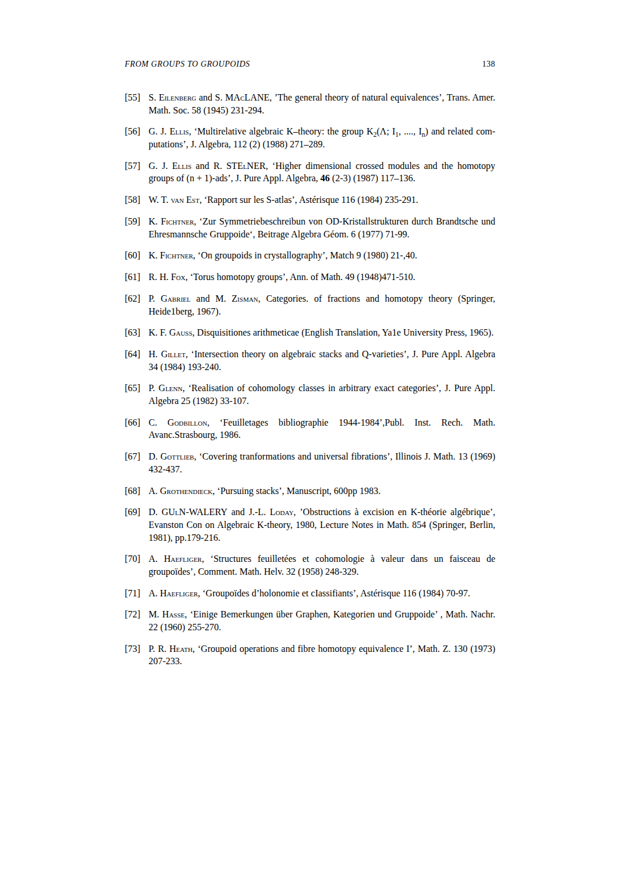From groups to groupoids 138
[55] S. Eilenberg and S. MAcLANE, ’The general theory of natural equivalences’, Trans. Amer. Math. Soc. 58 (1945) 231-294.
[56] G. J. Ellis, ‘Multirelative algebraic K–theory: the group K2(Λ; I1, ...., In) and related computations’, J. Algebra, 112 (2) (1988) 271–289.
[57] G. J. Ellis and R. STElNER, ‘Higher dimensional crossed modules and the homotopy groups of (n + 1)-ads’, J. Pure Appl. Algebra, 46 (2-3) (1987) 117–136.
[58] W. T. van Est, ‘Rapport sur les S-atlas’, Astérisque 116 (1984) 235-291.
[59] K. Fichtner, ‘Zur Symmetriebeschreibun von OD-Kristallstrukturen durch Brandtsche und Ehresmannsche Gruppoide‘, Beitrage Algebra Géom. 6 (1977) 71-99.
[60] K. Fichtner, ‘On groupoids in crystallography’, Match 9 (1980) 21-,40.
[61] R. H. Fox, ‘Torus homotopy groups’, Ann. of Math. 49 (1948)471-510.
[62] P. Gabriel and M. Zisman, Categories. of fractions and homotopy theory (Springer, Heide1berg, 1967).
[63] K. F. Gauss, Disquisitiones arithmeticae (English Translation, Ya1e University Press, 1965).
[64] H. Gillet, ‘Intersection theory on algebraic stacks and Q-varieties’, J. Pure Appl. Algebra 34 (1984) 193-240.
[65] P. Glenn, ‘Realisation of cohomology classes in arbitrary exact categories’, J. Pure Appl. Algebra 25 (1982) 33-107.
[66] C. Godbillon, ‘Feuilletages bibliographie 1944-1984’,Publ. Inst. Rech. Math. Avanc.Strasbourg, 1986.
[67] D. Gottlieb, ‘Covering tranformations and universal fibrations’, Illinois J. Math. 13 (1969) 432-437.
[68] A. Grothendieck, ‘Pursuing stacks’, Manuscript, 600pp 1983.
[69] D. GUlN-WALERY and J.-L. Loday, ’Obstructions à excision en K-théorie algébrique’, Evanston Con on Algebraic K-theory, 1980, Lecture Notes in Math. 854 (Springer, Berlin, 1981), pp.179-216.
[70] A. Haefliger, ‘Structures feuilletées et cohomologie à valeur dans un faisceau de groupoïdes’, Comment. Math. Helv. 32 (1958) 248-329.
[71] A. Haefliger, ‘Groupoïdes d’holonomie et cIassifiants’, Astérisque 116 (1984) 70-97.
[72] M. Hasse, ‘Einige Bemerkungen über Graphen, Kategorien und Gruppoide’ , Math. Nachr. 22 (1960) 255-270.
[73] P. R. Heath, ‘Groupoid operations and fibre homotopy equivalence I’, Math. Z. 130 (1973) 207-233.